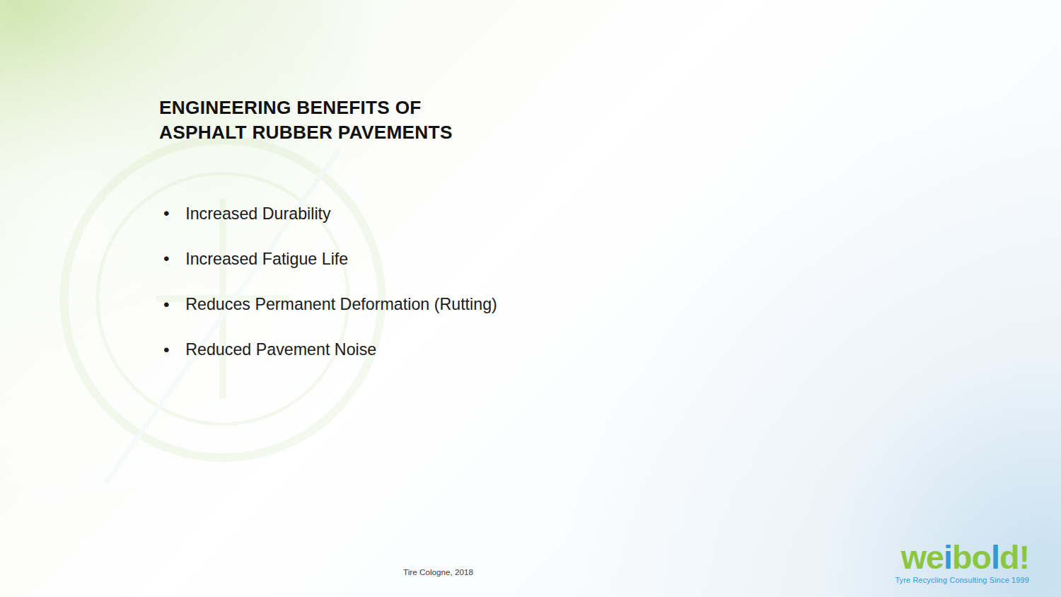Engineering Benefits of
Asphalt Rubber Pavements
Increased Durability
Increased Fatigue Life
Reduces Permanent Deformation (Rutting)
Reduced Pavement Noise
Tire Cologne, 2018
weibold!
Tyre Recycling Consulting Since 1999